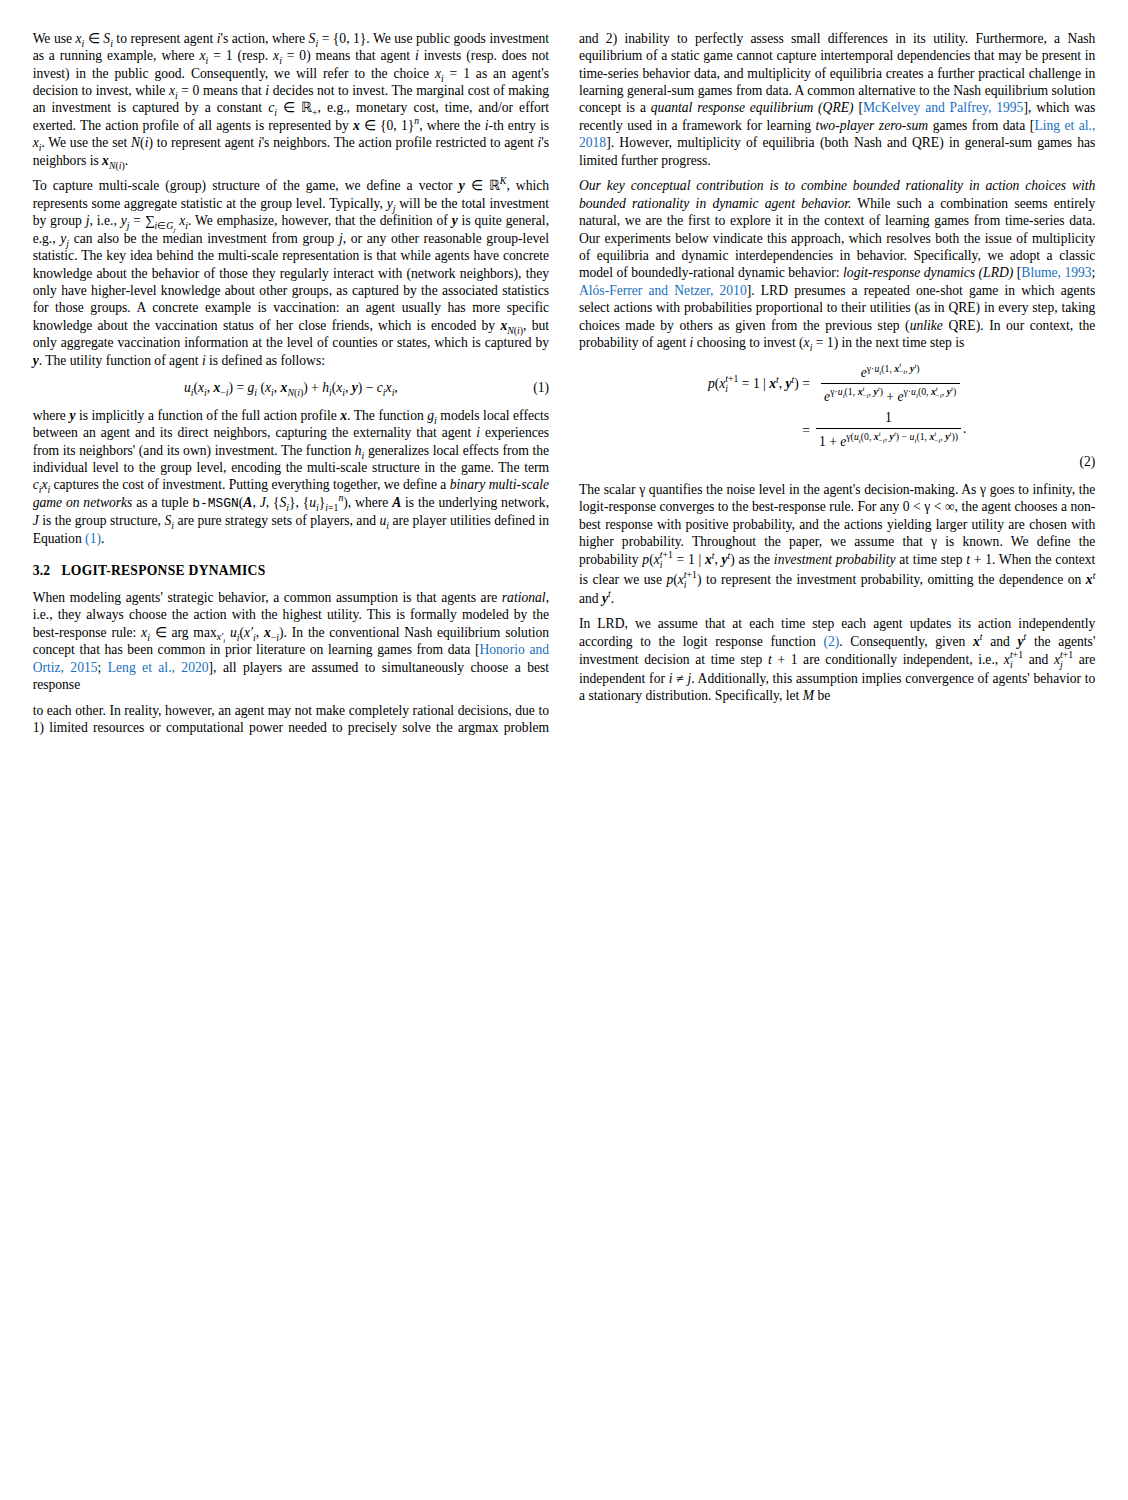We use xi ∈ Si to represent agent i's action, where Si = {0, 1}. We use public goods investment as a running example, where xi = 1 (resp. xi = 0) means that agent i invests (resp. does not invest) in the public good. Consequently, we will refer to the choice xi = 1 as an agent's decision to invest, while xi = 0 means that i decides not to invest. The marginal cost of making an investment is captured by a constant ci ∈ ℝ+, e.g., monetary cost, time, and/or effort exerted. The action profile of all agents is represented by x ∈ {0, 1}n, where the i-th entry is xi. We use the set N(i) to represent agent i's neighbors. The action profile restricted to agent i's neighbors is xN(i).
To capture multi-scale (group) structure of the game, we define a vector y ∈ ℝK, which represents some aggregate statistic at the group level. Typically, yj will be the total investment by group j, i.e., yj = ∑i∈Gj xi. We emphasize, however, that the definition of y is quite general, e.g., yj can also be the median investment from group j, or any other reasonable group-level statistic. The key idea behind the multi-scale representation is that while agents have concrete knowledge about the behavior of those they regularly interact with (network neighbors), they only have higher-level knowledge about other groups, as captured by the associated statistics for those groups. A concrete example is vaccination: an agent usually has more specific knowledge about the vaccination status of her close friends, which is encoded by xN(i), but only aggregate vaccination information at the level of counties or states, which is captured by y. The utility function of agent i is defined as follows:
ui(xi, x−i) = gi (xi, xN(i)) + hi(xi, y) − cixi, (1)
where y is implicitly a function of the full action profile x. The function gi models local effects between an agent and its direct neighbors, capturing the externality that agent i experiences from its neighbors' (and its own) investment. The function hi generalizes local effects from the individual level to the group level, encoding the multi-scale structure in the game. The term cixi captures the cost of investment. Putting everything together, we define a binary multi-scale game on networks as a tuple b-MSGN(A, J, {Si}, {ui}i=1n), where A is the underlying network, J is the group structure, Si are pure strategy sets of players, and ui are player utilities defined in Equation (1).
3.2 Logit-Response Dynamics
When modeling agents' strategic behavior, a common assumption is that agents are rational, i.e., they always choose the action with the highest utility. This is formally modeled by the best-response rule: xi ∈ arg maxx′i ui(x′i, x−i). In the conventional Nash equilibrium solution concept that has been common in prior literature on learning games from data [Honorio and Ortiz, 2015; Leng et al., 2020], all players are assumed to simultaneously choose a best response
to each other. In reality, however, an agent may not make completely rational decisions, due to 1) limited resources or computational power needed to precisely solve the argmax problem and 2) inability to perfectly assess small differences in its utility. Furthermore, a Nash equilibrium of a static game cannot capture intertemporal dependencies that may be present in time-series behavior data, and multiplicity of equilibria creates a further practical challenge in learning general-sum games from data. A common alternative to the Nash equilibrium solution concept is a quantal response equilibrium (QRE) [McKelvey and Palfrey, 1995], which was recently used in a framework for learning two-player zero-sum games from data [Ling et al., 2018]. However, multiplicity of equilibria (both Nash and QRE) in general-sum games has limited further progress.
Our key conceptual contribution is to combine bounded rationality in action choices with bounded rationality in dynamic agent behavior. While such a combination seems entirely natural, we are the first to explore it in the context of learning games from time-series data. Our experiments below vindicate this approach, which resolves both the issue of multiplicity of equilibria and dynamic interdependencies in behavior. Specifically, we adopt a classic model of boundedly-rational dynamic behavior: logit-response dynamics (LRD) [Blume, 1993; Alós-Ferrer and Netzer, 2010]. LRD presumes a repeated one-shot game in which agents select actions with probabilities proportional to their utilities (as in QRE) in every step, taking choices made by others as given from the previous step (unlike QRE). In our context, the probability of agent i choosing to invest (xi = 1) in the next time step is
p(xt+1i = 1 | xt, yt) =
eγ·ui(1, xt−i, yt) eγ·ui(1, xt−i, yt) + eγ·ui(0, xt−i, yt)
=
1 1 + eγ(ui(0, xt−i, yt) − ui(1, xt−i, yt)) .
(2)
The scalar γ quantifies the noise level in the agent's decision-making. As γ goes to infinity, the logit-response converges to the best-response rule. For any 0 < γ < ∞, the agent chooses a non-best response with positive probability, and the actions yielding larger utility are chosen with higher probability. Throughout the paper, we assume that γ is known. We define the probability p(xt+1i = 1 | xt, yt) as the investment probability at time step t + 1. When the context is clear we use p(xt+1i) to represent the investment probability, omitting the dependence on xt and yt.
In LRD, we assume that at each time step each agent updates its action independently according to the logit response function (2). Consequently, given xt and yt the agents' investment decision at time step t + 1 are conditionally independent, i.e., xt+1i and xt+1j are independent for i ≠ j. Additionally, this assumption implies convergence of agents' behavior to a stationary distribution. Specifically, let M be